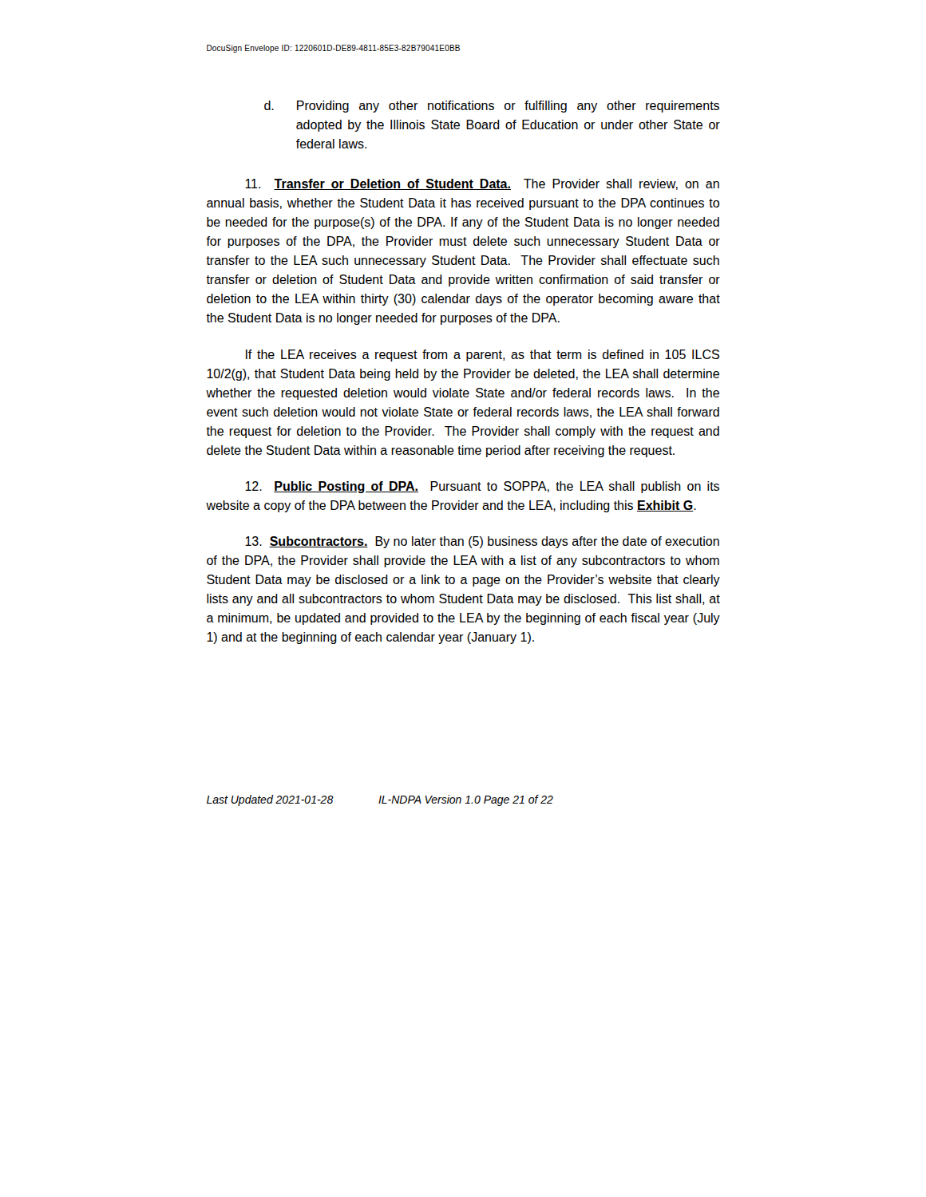DocuSign Envelope ID: 1220601D-DE89-4811-85E3-82B79041E0BB
d.
Providing any other notifications or fulfilling any other requirements adopted by the Illinois State Board of Education or under other State or federal laws.
11. Transfer or Deletion of Student Data. The Provider shall review, on an annual basis, whether the Student Data it has received pursuant to the DPA continues to be needed for the purpose(s) of the DPA. If any of the Student Data is no longer needed for purposes of the DPA, the Provider must delete such unnecessary Student Data or transfer to the LEA such unnecessary Student Data. The Provider shall effectuate such transfer or deletion of Student Data and provide written confirmation of said transfer or deletion to the LEA within thirty (30) calendar days of the operator becoming aware that the Student Data is no longer needed for purposes of the DPA.
If the LEA receives a request from a parent, as that term is defined in 105 ILCS 10/2(g), that Student Data being held by the Provider be deleted, the LEA shall determine whether the requested deletion would violate State and/or federal records laws. In the event such deletion would not violate State or federal records laws, the LEA shall forward the request for deletion to the Provider. The Provider shall comply with the request and delete the Student Data within a reasonable time period after receiving the request.
12. Public Posting of DPA. Pursuant to SOPPA, the LEA shall publish on its website a copy of the DPA between the Provider and the LEA, including this Exhibit G.
13. Subcontractors. By no later than (5) business days after the date of execution of the DPA, the Provider shall provide the LEA with a list of any subcontractors to whom Student Data may be disclosed or a link to a page on the Provider’s website that clearly lists any and all subcontractors to whom Student Data may be disclosed. This list shall, at a minimum, be updated and provided to the LEA by the beginning of each fiscal year (July 1) and at the beginning of each calendar year (January 1).
Last Updated 2021-01-28 IL-NDPA Version 1.0 Page 21 of 22